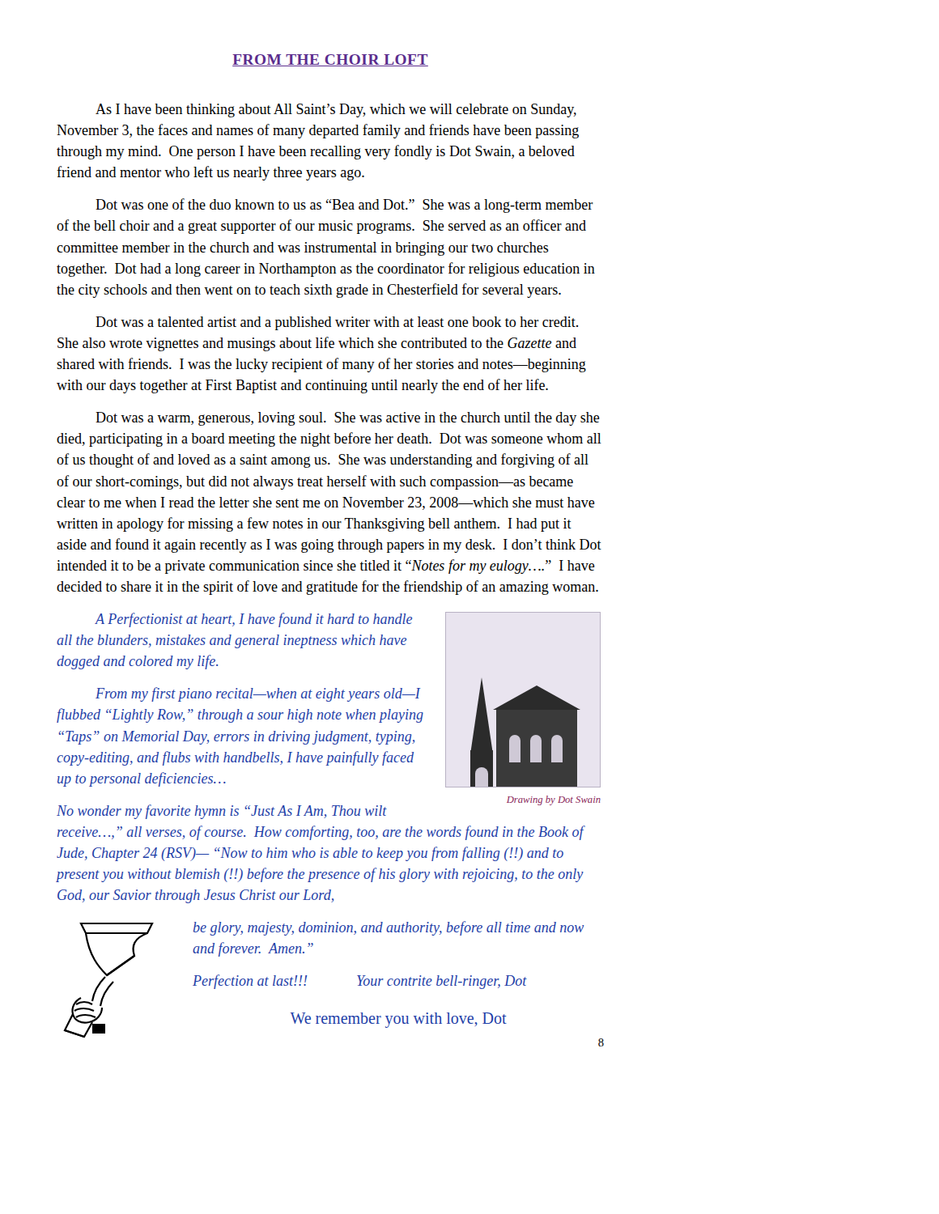FROM THE CHOIR LOFT
As I have been thinking about All Saint’s Day, which we will celebrate on Sunday, November 3, the faces and names of many departed family and friends have been passing through my mind. One person I have been recalling very fondly is Dot Swain, a beloved friend and mentor who left us nearly three years ago.
Dot was one of the duo known to us as “Bea and Dot.” She was a long-term member of the bell choir and a great supporter of our music programs. She served as an officer and committee member in the church and was instrumental in bringing our two churches together. Dot had a long career in Northampton as the coordinator for religious education in the city schools and then went on to teach sixth grade in Chesterfield for several years.
Dot was a talented artist and a published writer with at least one book to her credit. She also wrote vignettes and musings about life which she contributed to the Gazette and shared with friends. I was the lucky recipient of many of her stories and notes—beginning with our days together at First Baptist and continuing until nearly the end of her life.
Dot was a warm, generous, loving soul. She was active in the church until the day she died, participating in a board meeting the night before her death. Dot was someone whom all of us thought of and loved as a saint among us. She was understanding and forgiving of all of our short-comings, but did not always treat herself with such compassion—as became clear to me when I read the letter she sent me on November 23, 2008—which she must have written in apology for missing a few notes in our Thanksgiving bell anthem. I had put it aside and found it again recently as I was going through papers in my desk. I don’t think Dot intended it to be a private communication since she titled it “Notes for my eulogy….” I have decided to share it in the spirit of love and gratitude for the friendship of an amazing woman.
Drawing by Dot Swain
A Perfectionist at heart, I have found it hard to handle all the blunders, mistakes and general ineptness which have dogged and colored my life.
From my first piano recital—when at eight years old—I flubbed “Lightly Row,” through a sour high note when playing “Taps” on Memorial Day, errors in driving judgment, typing, copy-editing, and flubs with handbells, I have painfully faced up to personal deficiencies…
No wonder my favorite hymn is “Just As I Am, Thou wilt receive…,” all verses, of course. How comforting, too, are the words found in the Book of Jude, Chapter 24 (RSV)— “Now to him who is able to keep you from falling (!!) and to present you without blemish (!!) before the presence of his glory with rejoicing, to the only God, our Savior through Jesus Christ our Lord,
be glory, majesty, dominion, and authority, before all time and now and forever. Amen.”
Perfection at last!!! Your contrite bell-ringer, Dot
We remember you with love, Dot
8